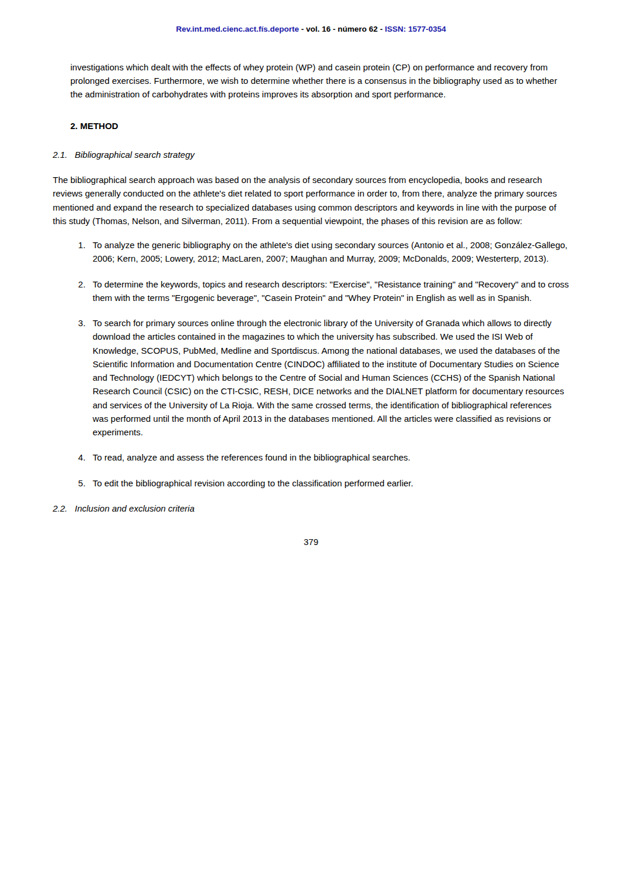Rev.int.med.cienc.act.fís.deporte - vol. 16 - número 62 - ISSN: 1577-0354
investigations which dealt with the effects of whey protein (WP) and casein protein (CP) on performance and recovery from prolonged exercises. Furthermore, we wish to determine whether there is a consensus in the bibliography used as to whether the administration of carbohydrates with proteins improves its absorption and sport performance.
2. METHOD
2.1. Bibliographical search strategy
The bibliographical search approach was based on the analysis of secondary sources from encyclopedia, books and research reviews generally conducted on the athlete's diet related to sport performance in order to, from there, analyze the primary sources mentioned and expand the research to specialized databases using common descriptors and keywords in line with the purpose of this study (Thomas, Nelson, and Silverman, 2011). From a sequential viewpoint, the phases of this revision are as follow:
To analyze the generic bibliography on the athlete's diet using secondary sources (Antonio et al., 2008; González-Gallego, 2006; Kern, 2005; Lowery, 2012; MacLaren, 2007; Maughan and Murray, 2009; McDonalds, 2009; Westerterp, 2013).
To determine the keywords, topics and research descriptors: "Exercise", "Resistance training" and "Recovery" and to cross them with the terms "Ergogenic beverage", "Casein Protein" and "Whey Protein" in English as well as in Spanish.
To search for primary sources online through the electronic library of the University of Granada which allows to directly download the articles contained in the magazines to which the university has subscribed. We used the ISI Web of Knowledge, SCOPUS, PubMed, Medline and Sportdiscus. Among the national databases, we used the databases of the Scientific Information and Documentation Centre (CINDOC) affiliated to the institute of Documentary Studies on Science and Technology (IEDCYT) which belongs to the Centre of Social and Human Sciences (CCHS) of the Spanish National Research Council (CSIC) on the CTI-CSIC, RESH, DICE networks and the DIALNET platform for documentary resources and services of the University of La Rioja. With the same crossed terms, the identification of bibliographical references was performed until the month of April 2013 in the databases mentioned. All the articles were classified as revisions or experiments.
To read, analyze and assess the references found in the bibliographical searches.
To edit the bibliographical revision according to the classification performed earlier.
2.2. Inclusion and exclusion criteria
379